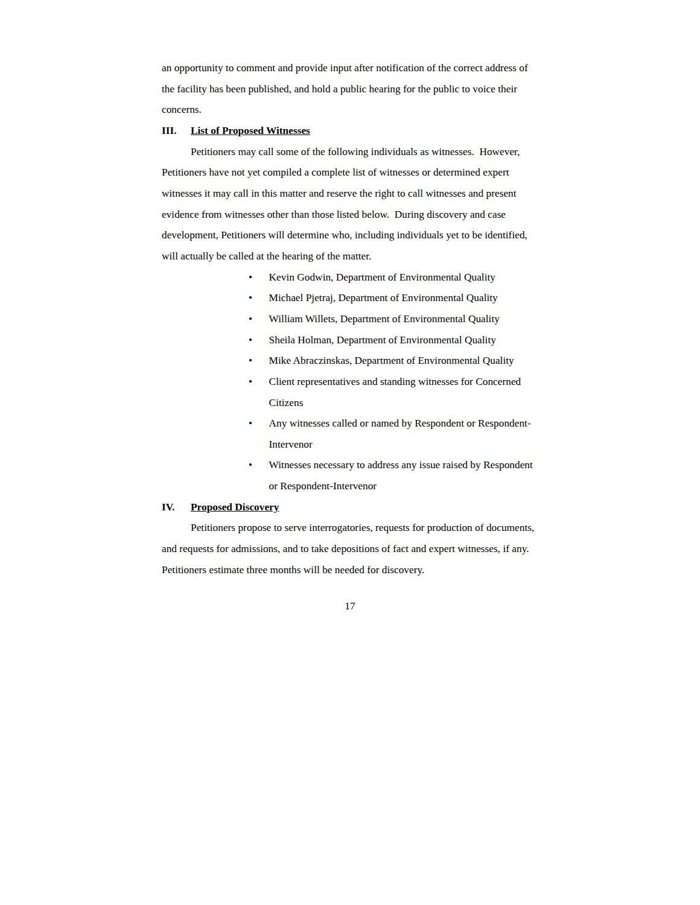an opportunity to comment and provide input after notification of the correct address of the facility has been published, and hold a public hearing for the public to voice their concerns.
III. List of Proposed Witnesses
Petitioners may call some of the following individuals as witnesses. However, Petitioners have not yet compiled a complete list of witnesses or determined expert witnesses it may call in this matter and reserve the right to call witnesses and present evidence from witnesses other than those listed below. During discovery and case development, Petitioners will determine who, including individuals yet to be identified, will actually be called at the hearing of the matter.
Kevin Godwin, Department of Environmental Quality
Michael Pjetraj, Department of Environmental Quality
William Willets, Department of Environmental Quality
Sheila Holman, Department of Environmental Quality
Mike Abraczinskas, Department of Environmental Quality
Client representatives and standing witnesses for Concerned Citizens
Any witnesses called or named by Respondent or Respondent-Intervenor
Witnesses necessary to address any issue raised by Respondent or Respondent-Intervenor
IV. Proposed Discovery
Petitioners propose to serve interrogatories, requests for production of documents, and requests for admissions, and to take depositions of fact and expert witnesses, if any. Petitioners estimate three months will be needed for discovery.
17